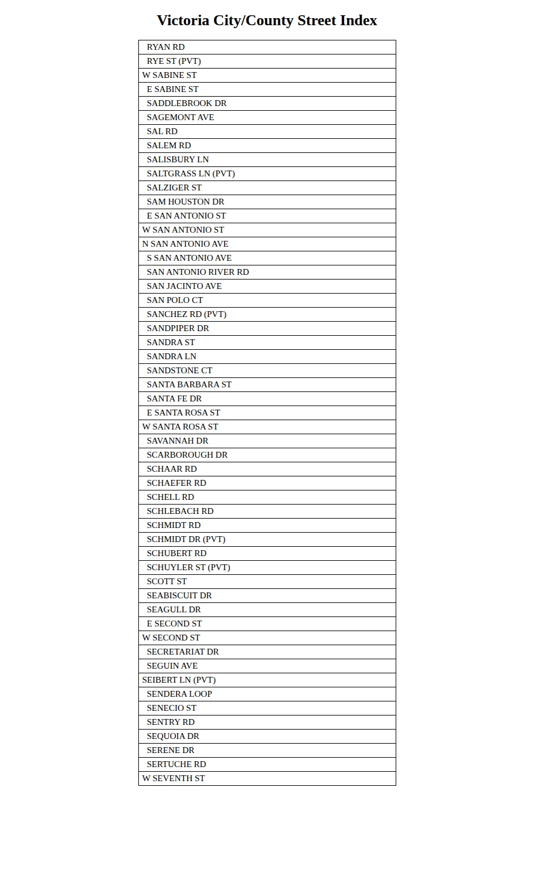Victoria City/County Street Index
| RYAN RD |
| RYE ST (PVT) |
| W SABINE ST |
| E SABINE ST |
| SADDLEBROOK DR |
| SAGEMONT AVE |
| SAL RD |
| SALEM RD |
| SALISBURY LN |
| SALTGRASS LN (PVT) |
| SALZIGER ST |
| SAM HOUSTON DR |
| E SAN ANTONIO ST |
| W SAN ANTONIO ST |
| N SAN ANTONIO AVE |
| S SAN ANTONIO AVE |
| SAN ANTONIO RIVER RD |
| SAN JACINTO AVE |
| SAN POLO CT |
| SANCHEZ RD (PVT) |
| SANDPIPER DR |
| SANDRA ST |
| SANDRA LN |
| SANDSTONE CT |
| SANTA BARBARA ST |
| SANTA FE DR |
| E SANTA ROSA ST |
| W SANTA ROSA ST |
| SAVANNAH DR |
| SCARBOROUGH DR |
| SCHAAR RD |
| SCHAEFER RD |
| SCHELL RD |
| SCHLEBACH RD |
| SCHMIDT RD |
| SCHMIDT DR (PVT) |
| SCHUBERT RD |
| SCHUYLER ST (PVT) |
| SCOTT ST |
| SEABISCUIT DR |
| SEAGULL DR |
| E SECOND ST |
| W SECOND ST |
| SECRETARIAT DR |
| SEGUIN AVE |
| SEIBERT LN (PVT) |
| SENDERA LOOP |
| SENECIO ST |
| SENTRY RD |
| SEQUOIA DR |
| SERENE DR |
| SERTUCHE RD |
| W SEVENTH ST |